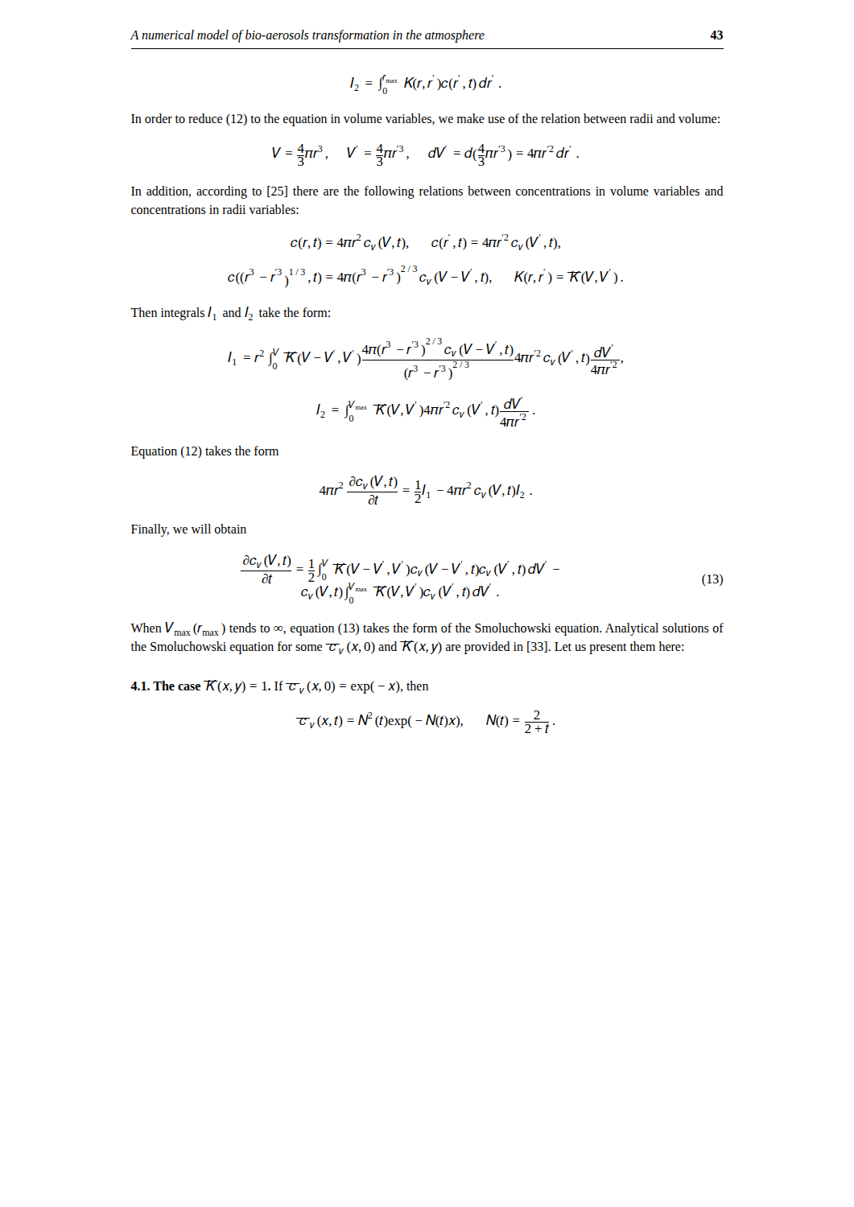A numerical model of bio-aerosols transformation in the atmosphere 43
I2 = ∫ 0 rmax K(r,r′) c(r′,t) dr′ .
In order to reduce (12) to the equation in volume variables, we make use of the relation between radii and volume:
V=43πr3 , V′=43πr′3 , dV′= d(43πr′3) =4πr′2dr′ .
In addition, according to [25] there are the following relations between concentrations in volume variables and concentrations in radii variables:
c(r,t)= 4πr2 cv(V,t) , c(r′,t)= 4πr′2 cv(V′,t) ,
c((r3−r′3)1/3,t) = 4π(r3−r′3)2/3 cv(V−V′,t) , K(r,r′)= K―(V,V′) .
Then integrals I1 and I2 take the form:
I1= r2 ∫0V K―(V−V′,V′) 4π(r3−r′3)2/3cv(V−V′,t) (r3−r′3)2/3 4πr′2 cv(V′,t) dV′4πr′2 ,
I2= ∫0Vmax K―(V,V′) 4πr′2 cv(V′,t) dV′4πr′2 .
Equation (12) takes the form
4πr2 ∂cv(V,t) ∂t = 12I1 − 4πr2 cv(V,t) I2 .
Finally, we will obtain
∂cv(V,t) ∂t = 12 ∫0V K―(V−V′,V′) cv(V−V′,t) cv(V′,t) dV′ − cv(V,t) ∫0Vmax K―(V,V′) cv(V′,t) dV′ .
(13)
When Vmax(rmax) tends to ∞, equation (13) takes the form of the Smoluchowski equation. Analytical solutions of the Smoluchowski equation for some c―v(x,0) and K―(x,y) are provided in [33]. Let us present them here:
4.1. The case K―(x,y)=1. If c―v(x,0)=exp(−x), then
c―v(x,t) = N2(t) exp(−N(t)x) , N(t)= 22+t .